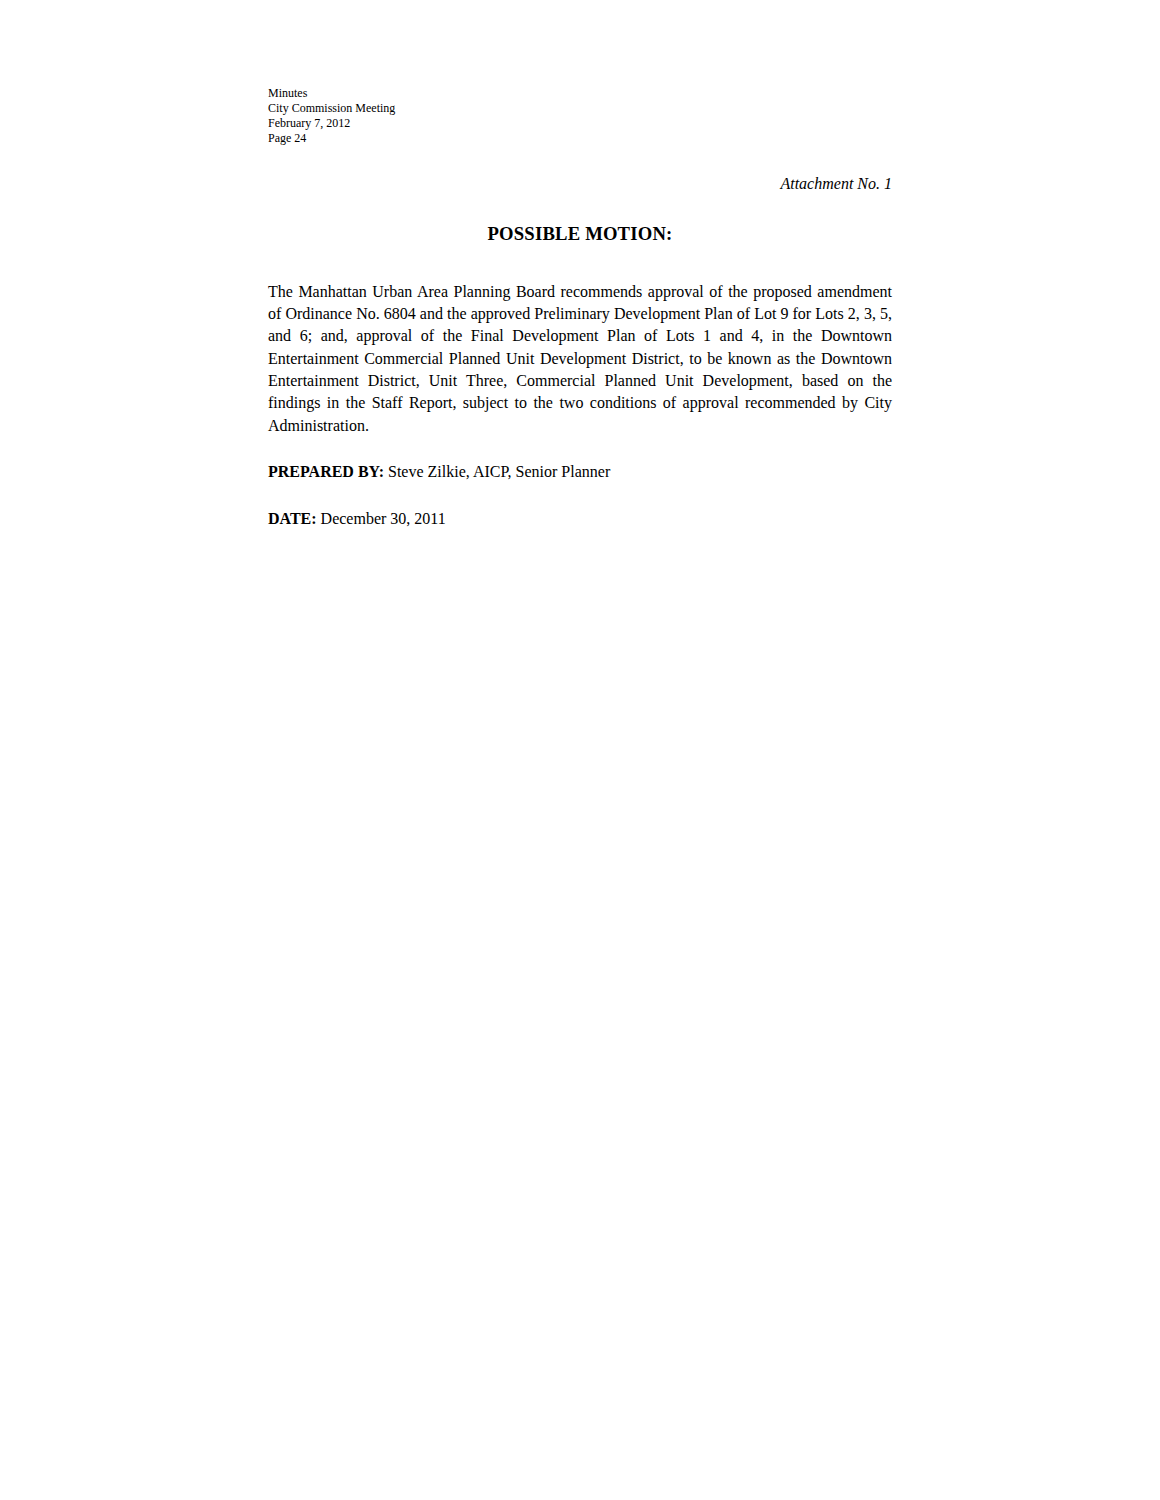Minutes
City Commission Meeting
February 7, 2012
Page 24
Attachment No. 1
POSSIBLE MOTION:
The Manhattan Urban Area Planning Board recommends approval of the proposed amendment of Ordinance No. 6804 and the approved Preliminary Development Plan of Lot 9 for Lots 2, 3, 5, and 6; and, approval of the Final Development Plan of Lots 1 and 4, in the Downtown Entertainment Commercial Planned Unit Development District, to be known as the Downtown Entertainment District, Unit Three, Commercial Planned Unit Development, based on the findings in the Staff Report, subject to the two conditions of approval recommended by City Administration.
PREPARED BY: Steve Zilkie, AICP, Senior Planner
DATE: December 30, 2011